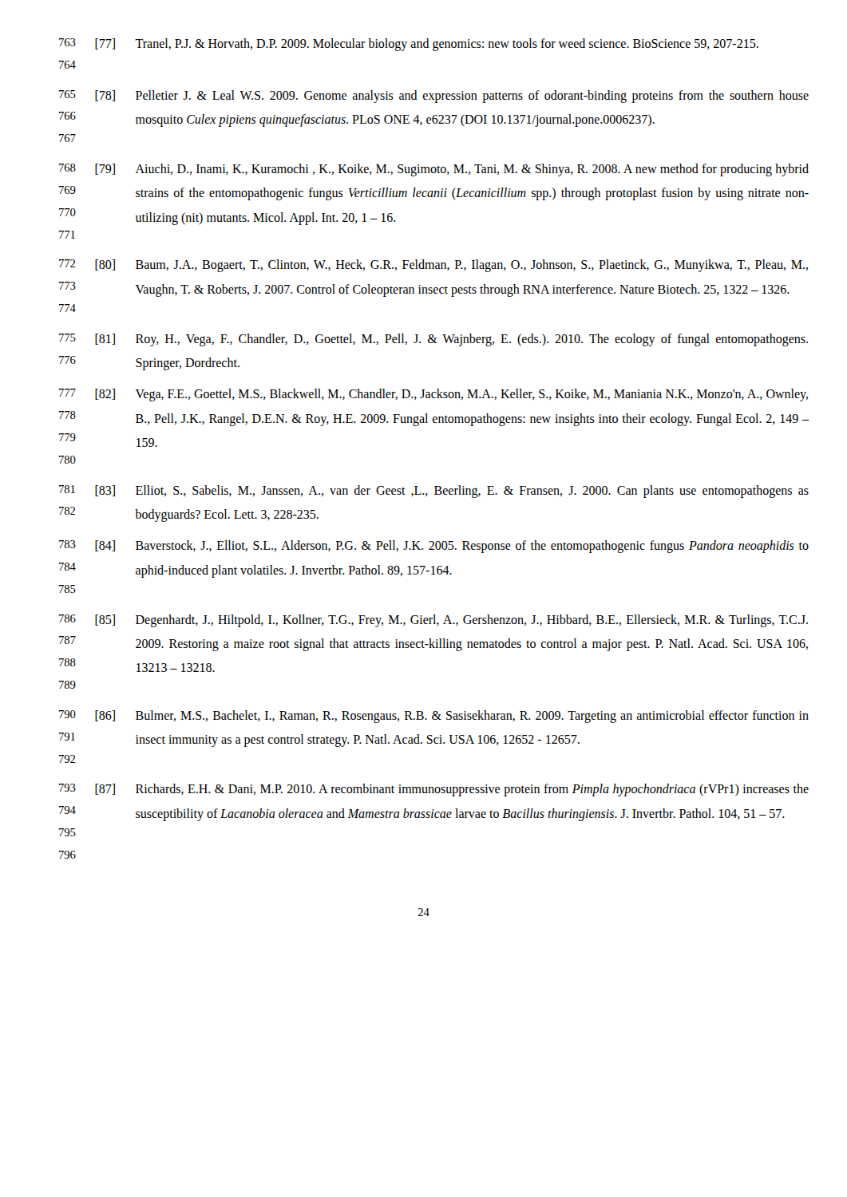763
764
[77] Tranel, P.J. & Horvath, D.P. 2009. Molecular biology and genomics: new tools for weed science. BioScience 59, 207-215.
765
766
767
[78] Pelletier J. & Leal W.S. 2009. Genome analysis and expression patterns of odorant-binding proteins from the southern house mosquito Culex pipiens quinquefasciatus. PLoS ONE 4, e6237 (DOI 10.1371/journal.pone.0006237).
768
769
770
771
[79] Aiuchi, D., Inami, K., Kuramochi , K., Koike, M., Sugimoto, M., Tani, M. & Shinya, R. 2008. A new method for producing hybrid strains of the entomopathogenic fungus Verticillium lecanii (Lecanicillium spp.) through protoplast fusion by using nitrate non-utilizing (nit) mutants. Micol. Appl. Int. 20, 1 – 16.
772
773
774
[80] Baum, J.A., Bogaert, T., Clinton, W., Heck, G.R., Feldman, P., Ilagan, O., Johnson, S., Plaetinck, G., Munyikwa, T., Pleau, M., Vaughn, T. & Roberts, J. 2007. Control of Coleopteran insect pests through RNA interference. Nature Biotech. 25, 1322 – 1326.
775
776
[81] Roy, H., Vega, F., Chandler, D., Goettel, M., Pell, J. & Wajnberg, E. (eds.). 2010. The ecology of fungal entomopathogens. Springer, Dordrecht.
777
778
779
780
[82] Vega, F.E., Goettel, M.S., Blackwell, M., Chandler, D., Jackson, M.A., Keller, S., Koike, M., Maniania N.K., Monzo'n, A., Ownley, B., Pell, J.K., Rangel, D.E.N. & Roy, H.E. 2009. Fungal entomopathogens: new insights into their ecology. Fungal Ecol. 2, 149 – 159.
781
782
[83] Elliot, S., Sabelis, M., Janssen, A., van der Geest ,L., Beerling, E. & Fransen, J. 2000. Can plants use entomopathogens as bodyguards? Ecol. Lett. 3, 228-235.
783
784
785
[84] Baverstock, J., Elliot, S.L., Alderson, P.G. & Pell, J.K. 2005. Response of the entomopathogenic fungus Pandora neoaphidis to aphid-induced plant volatiles. J. Invertbr. Pathol. 89, 157-164.
786
787
788
789
[85] Degenhardt, J., Hiltpold, I., Kollner, T.G., Frey, M., Gierl, A., Gershenzon, J., Hibbard, B.E., Ellersieck, M.R. & Turlings, T.C.J. 2009. Restoring a maize root signal that attracts insect-killing nematodes to control a major pest. P. Natl. Acad. Sci. USA 106, 13213 – 13218.
790
791
792
[86] Bulmer, M.S., Bachelet, I., Raman, R., Rosengaus, R.B. & Sasisekharan, R. 2009. Targeting an antimicrobial effector function in insect immunity as a pest control strategy. P. Natl. Acad. Sci. USA 106, 12652 - 12657.
793
794
795
796
[87] Richards, E.H. & Dani, M.P. 2010. A recombinant immunosuppressive protein from Pimpla hypochondriaca (rVPr1) increases the susceptibility of Lacanobia oleracea and Mamestra brassicae larvae to Bacillus thuringiensis. J. Invertbr. Pathol. 104, 51 – 57.
24